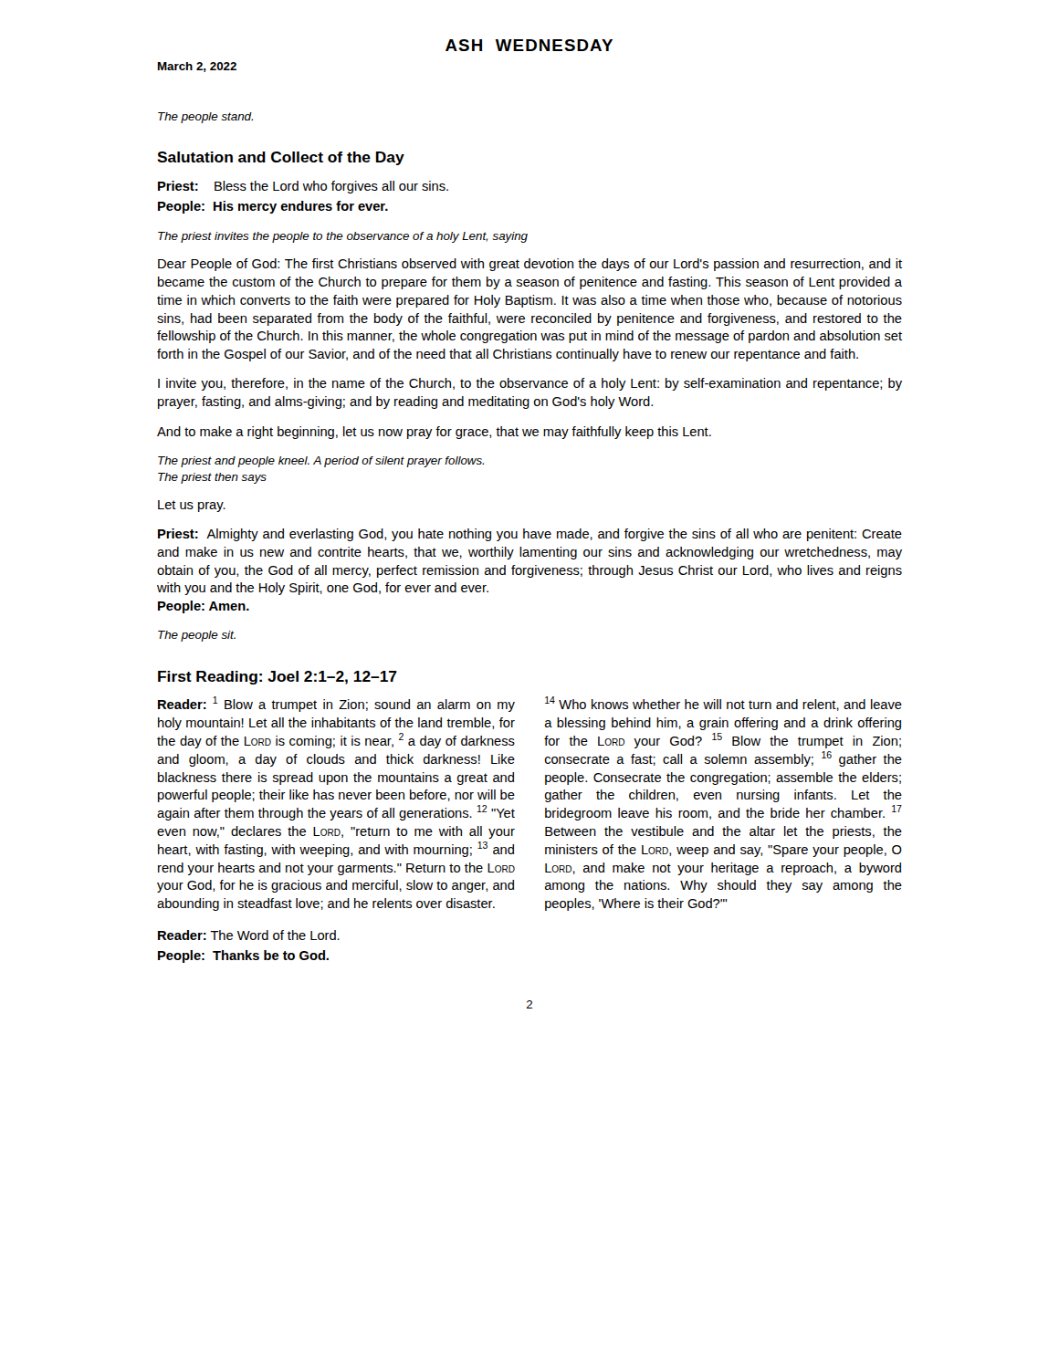ASH WEDNESDAY
March 2, 2022
The people stand.
Salutation and Collect of the Day
Priest: Bless the Lord who forgives all our sins.
People: His mercy endures for ever.
The priest invites the people to the observance of a holy Lent, saying
Dear People of God: The first Christians observed with great devotion the days of our Lord's passion and resurrection, and it became the custom of the Church to prepare for them by a season of penitence and fasting. This season of Lent provided a time in which converts to the faith were prepared for Holy Baptism. It was also a time when those who, because of notorious sins, had been separated from the body of the faithful, were reconciled by penitence and forgiveness, and restored to the fellowship of the Church. In this manner, the whole congregation was put in mind of the message of pardon and absolution set forth in the Gospel of our Savior, and of the need that all Christians continually have to renew our repentance and faith.
I invite you, therefore, in the name of the Church, to the observance of a holy Lent: by self-examination and repentance; by prayer, fasting, and alms-giving; and by reading and meditating on God's holy Word.
And to make a right beginning, let us now pray for grace, that we may faithfully keep this Lent.
The priest and people kneel. A period of silent prayer follows.
The priest then says
Let us pray.
Priest: Almighty and everlasting God, you hate nothing you have made, and forgive the sins of all who are penitent: Create and make in us new and contrite hearts, that we, worthily lamenting our sins and acknowledging our wretchedness, may obtain of you, the God of all mercy, perfect remission and forgiveness; through Jesus Christ our Lord, who lives and reigns with you and the Holy Spirit, one God, for ever and ever.
People: Amen.
The people sit.
First Reading: Joel 2:1–2, 12–17
Reader: 1 Blow a trumpet in Zion; sound an alarm on my holy mountain! Let all the inhabitants of the land tremble, for the day of the Lord is coming; it is near, 2 a day of darkness and gloom, a day of clouds and thick darkness! Like blackness there is spread upon the mountains a great and powerful people; their like has never been before, nor will be again after them through the years of all generations. 12 "Yet even now," declares the Lord, "return to me with all your heart, with fasting, with weeping, and with mourning; 13 and rend your hearts and not your garments." Return to the Lord your God, for he is gracious and merciful, slow to anger, and abounding in steadfast love; and he relents over disaster.
14 Who knows whether he will not turn and relent, and leave a blessing behind him, a grain offering and a drink offering for the Lord your God? 15 Blow the trumpet in Zion; consecrate a fast; call a solemn assembly; 16 gather the people. Consecrate the congregation; assemble the elders; gather the children, even nursing infants. Let the bridegroom leave his room, and the bride her chamber. 17 Between the vestibule and the altar let the priests, the ministers of the Lord, weep and say, "Spare your people, O Lord, and make not your heritage a reproach, a byword among the nations. Why should they say among the peoples, 'Where is their God?'"
Reader: The Word of the Lord.
People: Thanks be to God.
2